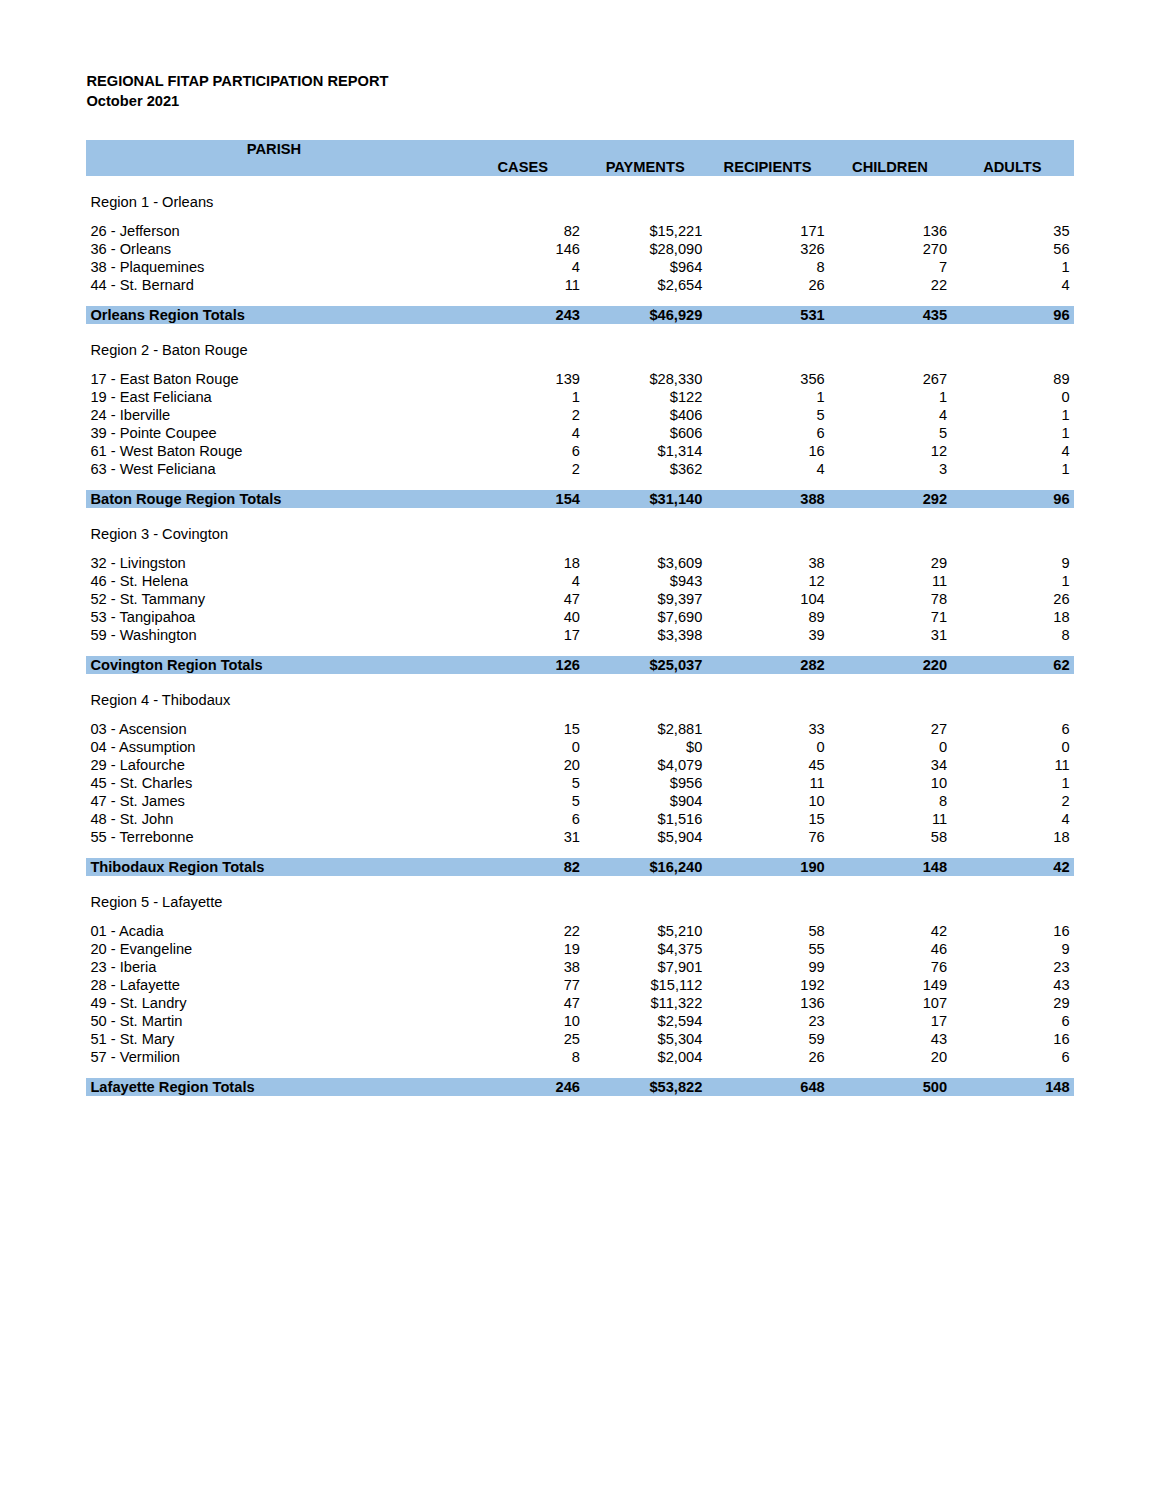REGIONAL FITAP PARTICIPATION REPORT
October 2021
| PARISH | | | | | |
| --- | --- | --- | --- | --- | --- |
| | CASES | PAYMENTS | RECIPIENTS | CHILDREN | ADULTS |
| Region 1 - Orleans |
| 26 - Jefferson | 82 | $15,221 | 171 | 136 | 35 |
| 36 - Orleans | 146 | $28,090 | 326 | 270 | 56 |
| 38 - Plaquemines | 4 | $964 | 8 | 7 | 1 |
| 44 - St. Bernard | 11 | $2,654 | 26 | 22 | 4 |
| Orleans Region Totals | 243 | $46,929 | 531 | 435 | 96 |
| Region 2 - Baton Rouge |
| 17 - East Baton Rouge | 139 | $28,330 | 356 | 267 | 89 |
| 19 - East Feliciana | 1 | $122 | 1 | 1 | 0 |
| 24 - Iberville | 2 | $406 | 5 | 4 | 1 |
| 39 - Pointe Coupee | 4 | $606 | 6 | 5 | 1 |
| 61 - West Baton Rouge | 6 | $1,314 | 16 | 12 | 4 |
| 63 - West Feliciana | 2 | $362 | 4 | 3 | 1 |
| Baton Rouge Region Totals | 154 | $31,140 | 388 | 292 | 96 |
| Region 3 - Covington |
| 32 - Livingston | 18 | $3,609 | 38 | 29 | 9 |
| 46 - St. Helena | 4 | $943 | 12 | 11 | 1 |
| 52 - St. Tammany | 47 | $9,397 | 104 | 78 | 26 |
| 53 - Tangipahoa | 40 | $7,690 | 89 | 71 | 18 |
| 59 - Washington | 17 | $3,398 | 39 | 31 | 8 |
| Covington Region Totals | 126 | $25,037 | 282 | 220 | 62 |
| Region 4 - Thibodaux |
| 03 - Ascension | 15 | $2,881 | 33 | 27 | 6 |
| 04 - Assumption | 0 | $0 | 0 | 0 | 0 |
| 29 - Lafourche | 20 | $4,079 | 45 | 34 | 11 |
| 45 - St. Charles | 5 | $956 | 11 | 10 | 1 |
| 47 - St. James | 5 | $904 | 10 | 8 | 2 |
| 48 - St. John | 6 | $1,516 | 15 | 11 | 4 |
| 55 - Terrebonne | 31 | $5,904 | 76 | 58 | 18 |
| Thibodaux Region Totals | 82 | $16,240 | 190 | 148 | 42 |
| Region 5 - Lafayette |
| 01 - Acadia | 22 | $5,210 | 58 | 42 | 16 |
| 20 - Evangeline | 19 | $4,375 | 55 | 46 | 9 |
| 23 - Iberia | 38 | $7,901 | 99 | 76 | 23 |
| 28 - Lafayette | 77 | $15,112 | 192 | 149 | 43 |
| 49 - St. Landry | 47 | $11,322 | 136 | 107 | 29 |
| 50 - St. Martin | 10 | $2,594 | 23 | 17 | 6 |
| 51 - St. Mary | 25 | $5,304 | 59 | 43 | 16 |
| 57 - Vermilion | 8 | $2,004 | 26 | 20 | 6 |
| Lafayette Region Totals | 246 | $53,822 | 648 | 500 | 148 |